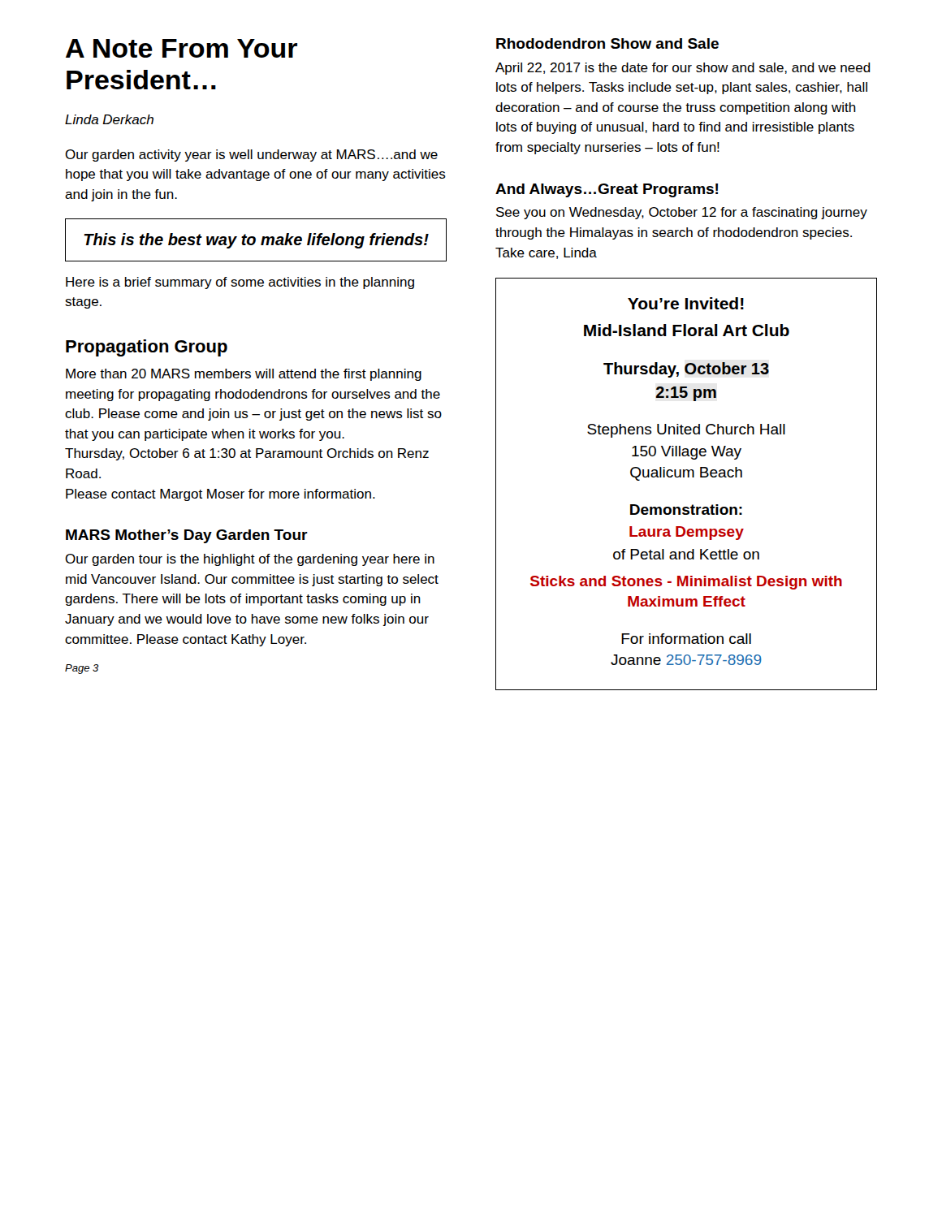A Note From Your President…
Linda Derkach
Our garden activity year is well underway at MARS….and we hope that you will take advantage of one of our many activities and join in the fun.
This is the best way to make lifelong friends!
Here is a brief summary of some activities in the planning stage.
Propagation Group
More than 20 MARS members will attend the first planning meeting for propagating rhododendrons for ourselves and the club. Please come and join us – or just get on the news list so that you can participate when it works for you.
Thursday, October 6 at 1:30 at Paramount Orchids on Renz Road.
Please contact Margot Moser for more information.
MARS Mother’s Day Garden Tour
Our garden tour is the highlight of the gardening year here in mid Vancouver Island. Our committee is just starting to select gardens. There will be lots of important tasks coming up in January and we would love to have some new folks join our committee. Please contact Kathy Loyer.
Page 3
Rhododendron Show and Sale
April 22, 2017 is the date for our show and sale, and we need lots of helpers. Tasks include set-up, plant sales, cashier, hall decoration – and of course the truss competition along with lots of buying of unusual, hard to find and irresistible plants from specialty nurseries – lots of fun!
And Always…Great Programs!
See you on Wednesday, October 12 for a fascinating journey through the Himalayas in search of rhododendron species.
Take care, Linda
You’re Invited!
Mid-Island Floral Art Club
Thursday, October 13
2:15 pm
Stephens United Church Hall
150 Village Way
Qualicum Beach
Demonstration:
Laura Dempsey
of Petal and Kettle on
Sticks and Stones - Minimalist Design with Maximum Effect
For information call
Joanne 250-757-8969